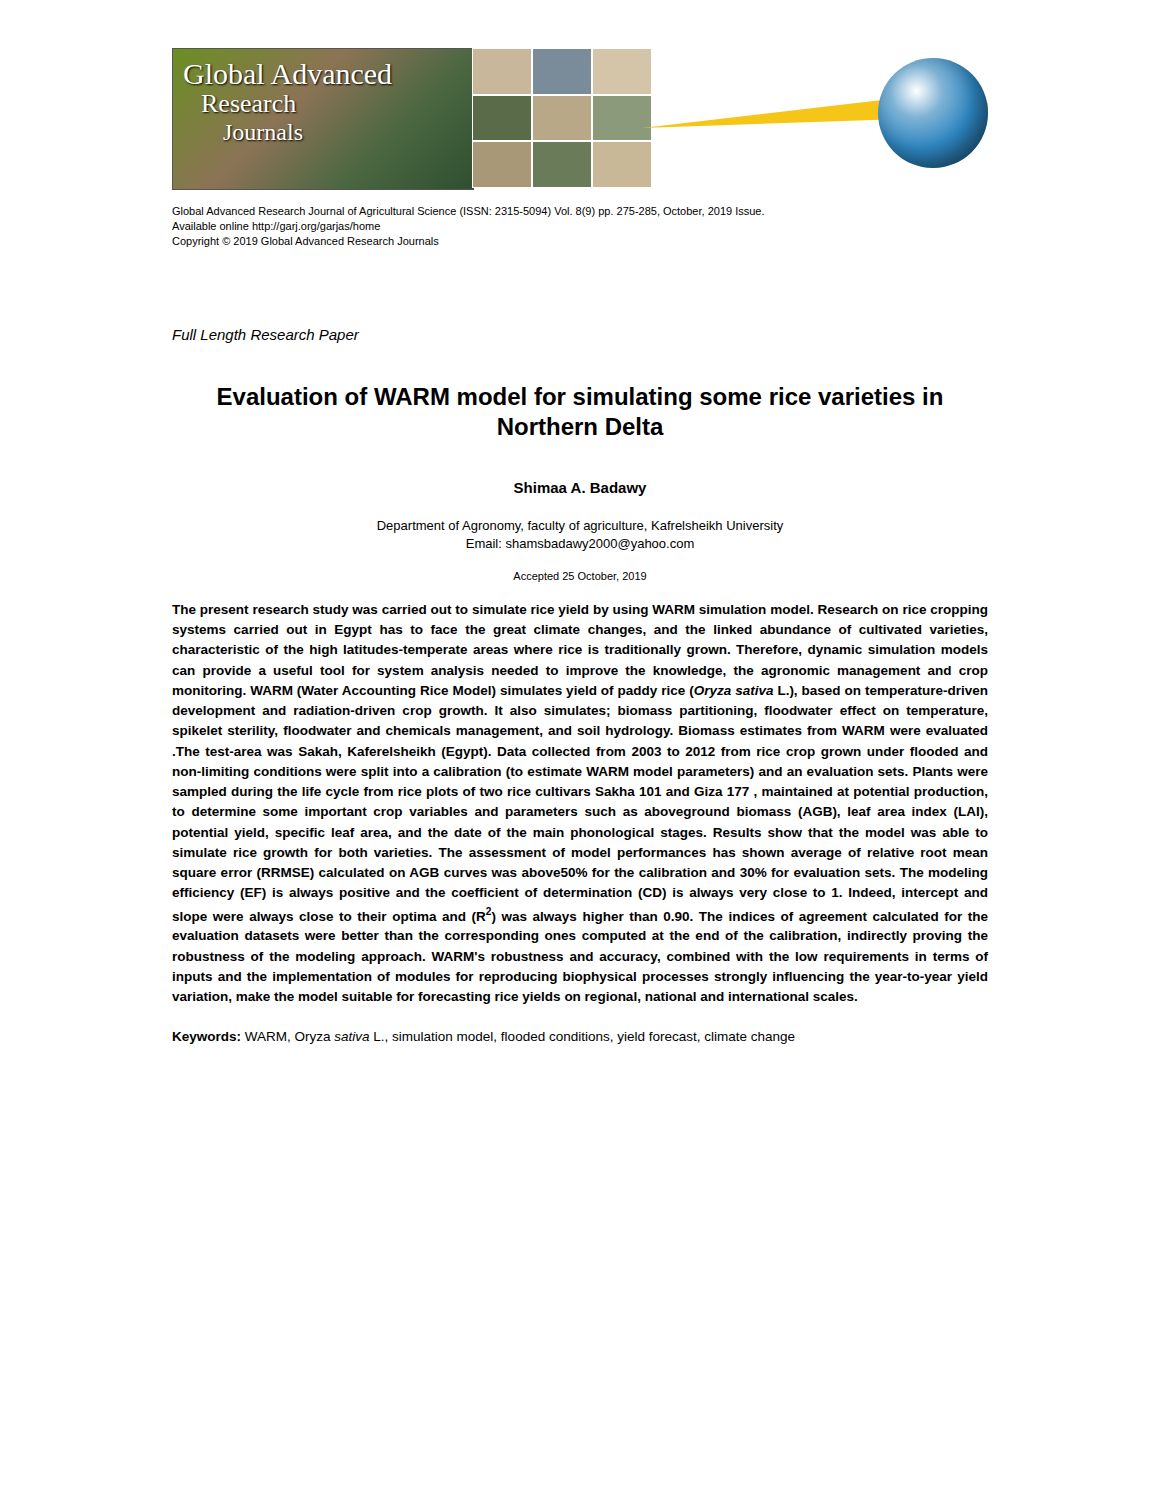Global Advanced Research Journals
Global Advanced Research Journal of Agricultural Science (ISSN: 2315-5094) Vol. 8(9) pp. 275-285, October, 2019 Issue.
Available online http://garj.org/garjas/home
Copyright © 2019 Global Advanced Research Journals
Full Length Research Paper
Evaluation of WARM model for simulating some rice varieties in Northern Delta
Shimaa A. Badawy
Department of Agronomy, faculty of agriculture, Kafrelsheikh University
Email: shamsbadawy2000@yahoo.com
Accepted 25 October, 2019
The present research study was carried out to simulate rice yield by using WARM simulation model. Research on rice cropping systems carried out in Egypt has to face the great climate changes, and the linked abundance of cultivated varieties, characteristic of the high latitudes-temperate areas where rice is traditionally grown. Therefore, dynamic simulation models can provide a useful tool for system analysis needed to improve the knowledge, the agronomic management and crop monitoring. WARM (Water Accounting Rice Model) simulates yield of paddy rice (Oryza sativa L.), based on temperature-driven development and radiation-driven crop growth. It also simulates; biomass partitioning, floodwater effect on temperature, spikelet sterility, floodwater and chemicals management, and soil hydrology. Biomass estimates from WARM were evaluated .The test-area was Sakah, Kaferelsheikh (Egypt). Data collected from 2003 to 2012 from rice crop grown under flooded and non-limiting conditions were split into a calibration (to estimate WARM model parameters) and an evaluation sets. Plants were sampled during the life cycle from rice plots of two rice cultivars Sakha 101 and Giza 177 , maintained at potential production, to determine some important crop variables and parameters such as aboveground biomass (AGB), leaf area index (LAI), potential yield, specific leaf area, and the date of the main phonological stages. Results show that the model was able to simulate rice growth for both varieties. The assessment of model performances has shown average of relative root mean square error (RRMSE) calculated on AGB curves was above50% for the calibration and 30% for evaluation sets. The modeling efficiency (EF) is always positive and the coefficient of determination (CD) is always very close to 1. Indeed, intercept and slope were always close to their optima and (R2) was always higher than 0.90. The indices of agreement calculated for the evaluation datasets were better than the corresponding ones computed at the end of the calibration, indirectly proving the robustness of the modeling approach. WARM's robustness and accuracy, combined with the low requirements in terms of inputs and the implementation of modules for reproducing biophysical processes strongly influencing the year-to-year yield variation, make the model suitable for forecasting rice yields on regional, national and international scales.
Keywords: WARM, Oryza sativa L., simulation model, flooded conditions, yield forecast, climate change